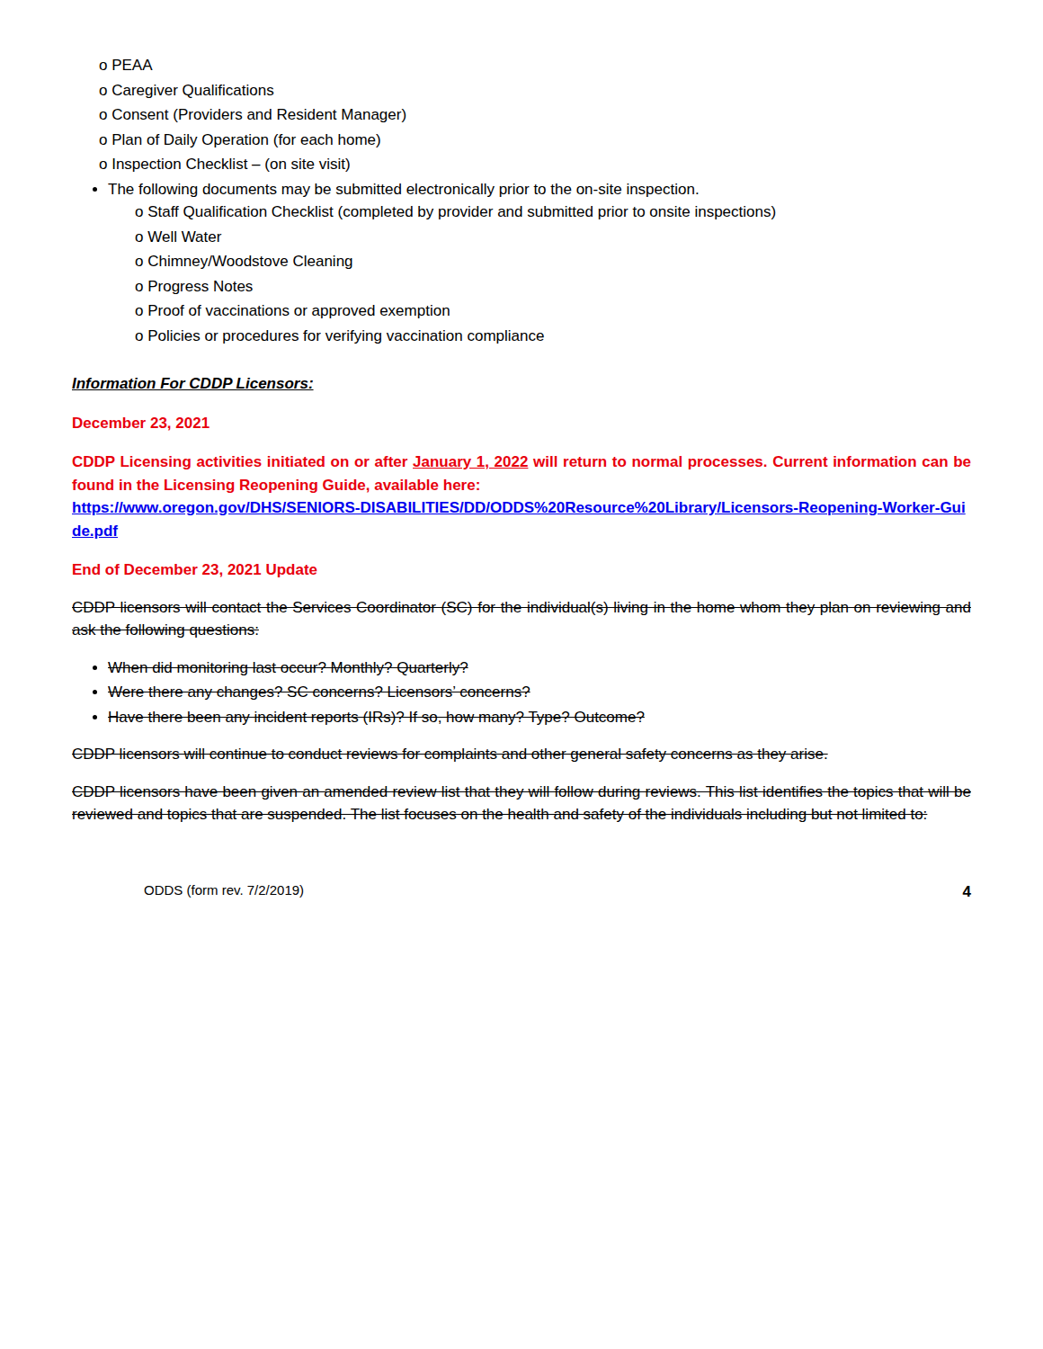PEAA
Caregiver Qualifications
Consent (Providers and Resident Manager)
Plan of Daily Operation (for each home)
Inspection Checklist – (on site visit)
The following documents may be submitted electronically prior to the on-site inspection.
Staff Qualification Checklist (completed by provider and submitted prior to onsite inspections)
Well Water
Chimney/Woodstove Cleaning
Progress Notes
Proof of vaccinations or approved exemption
Policies or procedures for verifying vaccination compliance
Information For CDDP Licensors:
December 23, 2021
CDDP Licensing activities initiated on or after January 1, 2022 will return to normal processes. Current information can be found in the Licensing Reopening Guide, available here:
https://www.oregon.gov/DHS/SENIORS-DISABILITIES/DD/ODDS%20Resource%20Library/Licensors-Reopening-Worker-Guide.pdf
End of December 23, 2021 Update
CDDP licensors will contact the Services Coordinator (SC) for the individual(s) living in the home whom they plan on reviewing and ask the following questions:
When did monitoring last occur? Monthly? Quarterly?
Were there any changes? SC concerns? Licensors’ concerns?
Have there been any incident reports (IRs)? If so, how many? Type? Outcome?
CDDP licensors will continue to conduct reviews for complaints and other general safety concerns as they arise.
CDDP licensors have been given an amended review list that they will follow during reviews. This list identifies the topics that will be reviewed and topics that are suspended. The list focuses on the health and safety of the individuals including but not limited to:
ODDS (form rev. 7/2/2019)
4